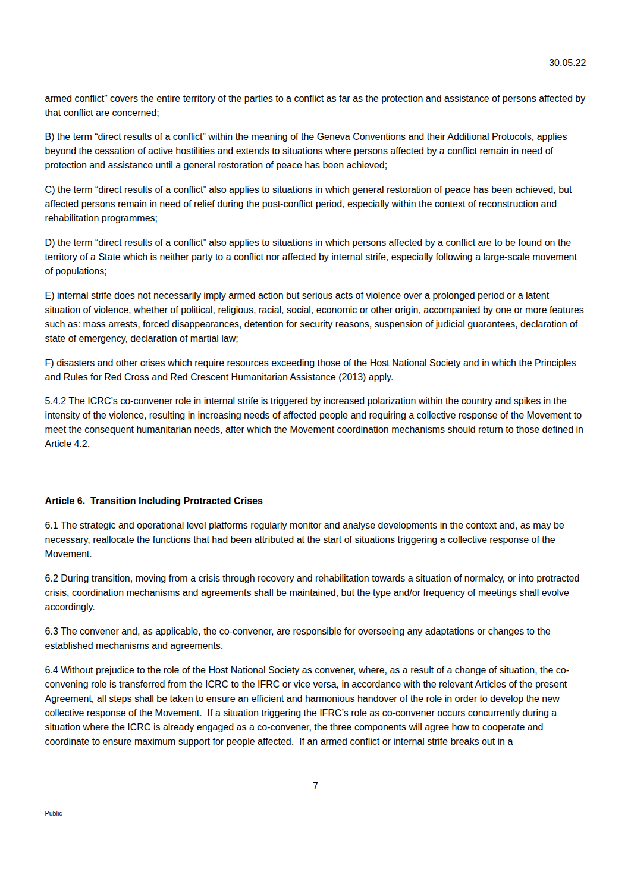30.05.22
armed conflict” covers the entire territory of the parties to a conflict as far as the protection and assistance of persons affected by that conflict are concerned;
B) the term “direct results of a conflict” within the meaning of the Geneva Conventions and their Additional Protocols, applies beyond the cessation of active hostilities and extends to situations where persons affected by a conflict remain in need of protection and assistance until a general restoration of peace has been achieved;
C) the term “direct results of a conflict” also applies to situations in which general restoration of peace has been achieved, but affected persons remain in need of relief during the post-conflict period, especially within the context of reconstruction and rehabilitation programmes;
D) the term “direct results of a conflict” also applies to situations in which persons affected by a conflict are to be found on the territory of a State which is neither party to a conflict nor affected by internal strife, especially following a large-scale movement of populations;
E) internal strife does not necessarily imply armed action but serious acts of violence over a prolonged period or a latent situation of violence, whether of political, religious, racial, social, economic or other origin, accompanied by one or more features such as: mass arrests, forced disappearances, detention for security reasons, suspension of judicial guarantees, declaration of state of emergency, declaration of martial law;
F) disasters and other crises which require resources exceeding those of the Host National Society and in which the Principles and Rules for Red Cross and Red Crescent Humanitarian Assistance (2013) apply.
5.4.2 The ICRC’s co-convener role in internal strife is triggered by increased polarization within the country and spikes in the intensity of the violence, resulting in increasing needs of affected people and requiring a collective response of the Movement to meet the consequent humanitarian needs, after which the Movement coordination mechanisms should return to those defined in Article 4.2.
Article 6. Transition Including Protracted Crises
6.1 The strategic and operational level platforms regularly monitor and analyse developments in the context and, as may be necessary, reallocate the functions that had been attributed at the start of situations triggering a collective response of the Movement.
6.2 During transition, moving from a crisis through recovery and rehabilitation towards a situation of normalcy, or into protracted crisis, coordination mechanisms and agreements shall be maintained, but the type and/or frequency of meetings shall evolve accordingly.
6.3 The convener and, as applicable, the co-convener, are responsible for overseeing any adaptations or changes to the established mechanisms and agreements.
6.4 Without prejudice to the role of the Host National Society as convener, where, as a result of a change of situation, the co-convening role is transferred from the ICRC to the IFRC or vice versa, in accordance with the relevant Articles of the present Agreement, all steps shall be taken to ensure an efficient and harmonious handover of the role in order to develop the new collective response of the Movement. If a situation triggering the IFRC’s role as co-convener occurs concurrently during a situation where the ICRC is already engaged as a co-convener, the three components will agree how to cooperate and coordinate to ensure maximum support for people affected. If an armed conflict or internal strife breaks out in a
7
Public